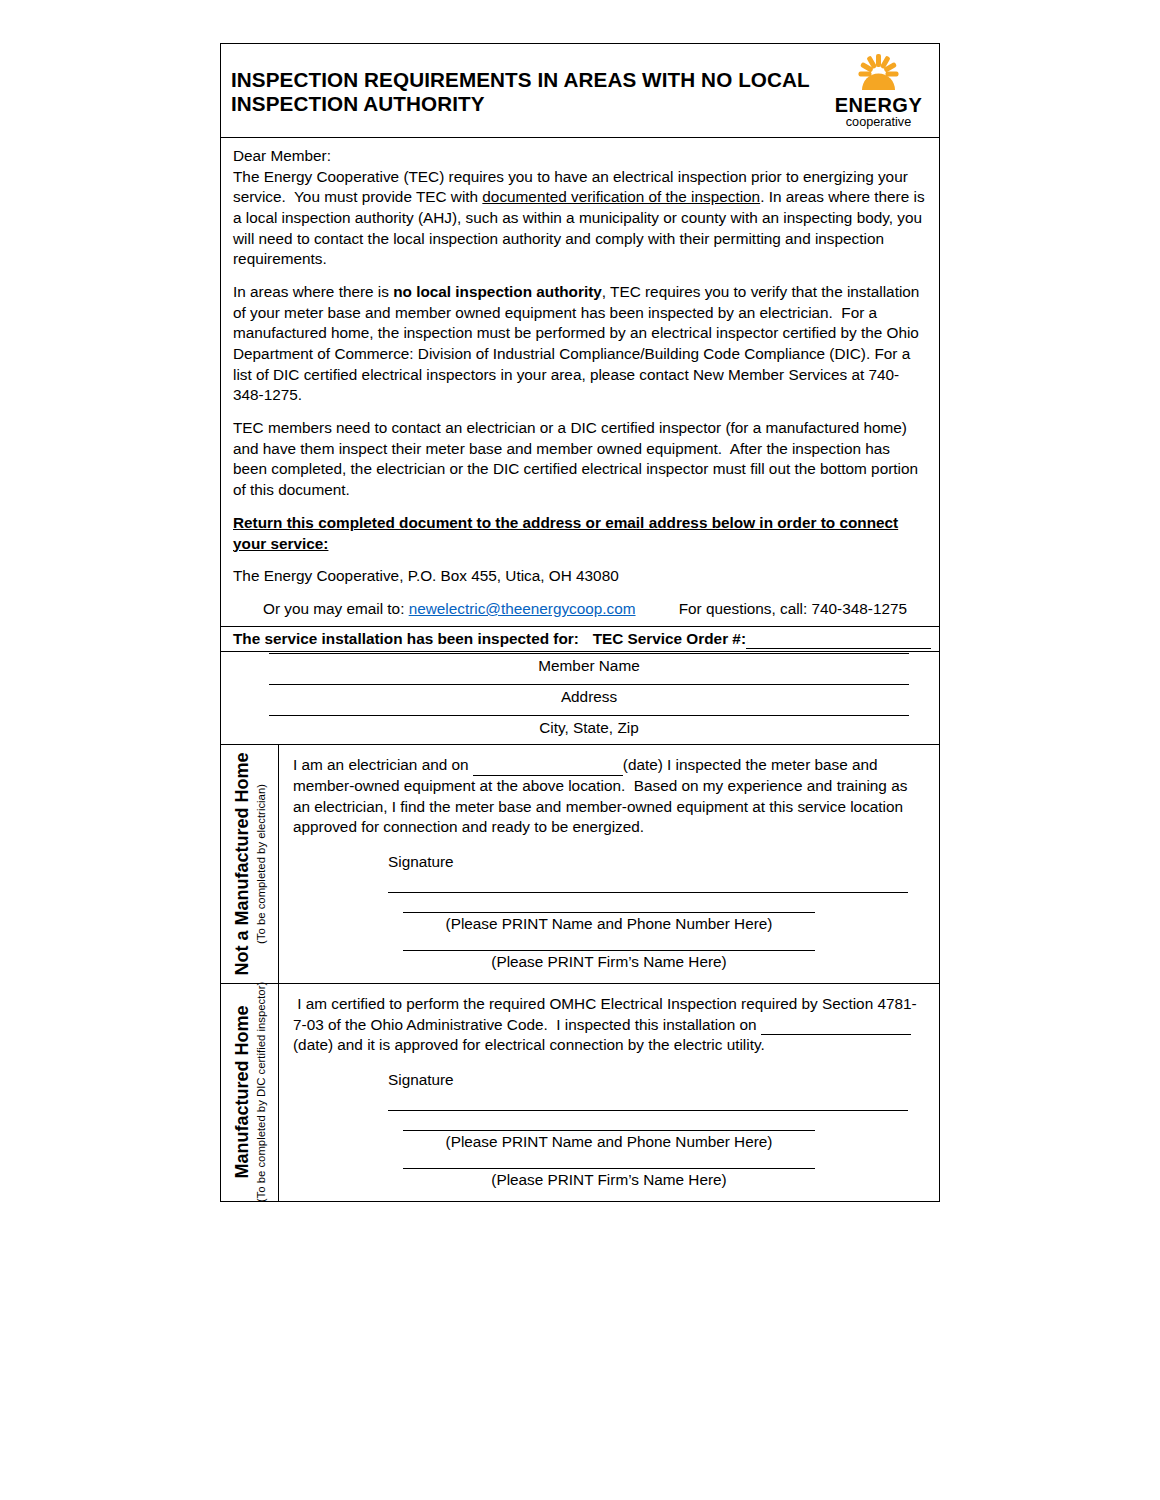INSPECTION REQUIREMENTS IN AREAS WITH NO LOCAL INSPECTION AUTHORITY
ENERGY
cooperative
Dear Member:
The Energy Cooperative (TEC) requires you to have an electrical inspection prior to energizing your service. You must provide TEC with documented verification of the inspection. In areas where there is a local inspection authority (AHJ), such as within a municipality or county with an inspecting body, you will need to contact the local inspection authority and comply with their permitting and inspection requirements.
In areas where there is no local inspection authority, TEC requires you to verify that the installation of your meter base and member owned equipment has been inspected by an electrician. For a manufactured home, the inspection must be performed by an electrical inspector certified by the Ohio Department of Commerce: Division of Industrial Compliance/Building Code Compliance (DIC). For a list of DIC certified electrical inspectors in your area, please contact New Member Services at 740-348-1275.
TEC members need to contact an electrician or a DIC certified inspector (for a manufactured home) and have them inspect their meter base and member owned equipment. After the inspection has been completed, the electrician or the DIC certified electrical inspector must fill out the bottom portion of this document.
Return this completed document to the address or email address below in order to connect your service:
The Energy Cooperative, P.O. Box 455, Utica, OH 43080
Or you may email to: newelectric@theenergycoop.com
For questions, call: 740-348-1275
The service installation has been inspected for:
TEC Service Order #:
| | Member Name | |
| | Address | |
| | City, State, Zip | |
Not a Manufactured Home
(To be completed by electrician)
I am an electrician and on (date) I inspected the meter base and member-owned equipment at the above location. Based on my experience and training as an electrician, I find the meter base and member-owned equipment at this service location approved for connection and ready to be energized.
Signature
(Please PRINT Name and Phone Number Here)
(Please PRINT Firm’s Name Here)
Manufactured Home
(To be completed by DIC certified inspector)
I am certified to perform the required OMHC Electrical Inspection required by Section 4781-7-03 of the Ohio Administrative Code. I inspected this installation on (date) and it is approved for electrical connection by the electric utility.
Signature
(Please PRINT Name and Phone Number Here)
(Please PRINT Firm’s Name Here)